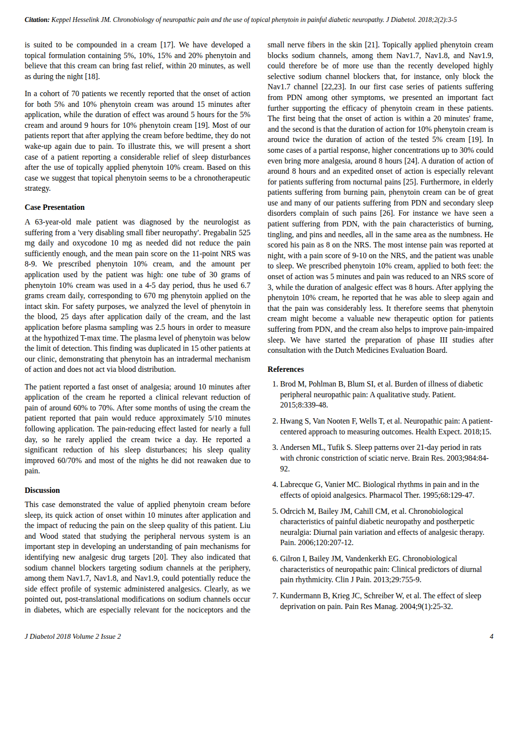Citation: Keppel Hesselink JM. Chronobiology of neuropathic pain and the use of topical phenytoin in painful diabetic neuropathy. J Diabetol. 2018;2(2):3-5
is suited to be compounded in a cream [17]. We have developed a topical formulation containing 5%, 10%, 15% and 20% phenytoin and believe that this cream can bring fast relief, within 20 minutes, as well as during the night [18].
In a cohort of 70 patients we recently reported that the onset of action for both 5% and 10% phenytoin cream was around 15 minutes after application, while the duration of effect was around 5 hours for the 5% cream and around 9 hours for 10% phenytoin cream [19]. Most of our patients report that after applying the cream before bedtime, they do not wake-up again due to pain. To illustrate this, we will present a short case of a patient reporting a considerable relief of sleep disturbances after the use of topically applied phenytoin 10% cream. Based on this case we suggest that topical phenytoin seems to be a chronotherapeutic strategy.
Case Presentation
A 63-year-old male patient was diagnosed by the neurologist as suffering from a 'very disabling small fiber neuropathy'. Pregabalin 525 mg daily and oxycodone 10 mg as needed did not reduce the pain sufficiently enough, and the mean pain score on the 11-point NRS was 8-9. We prescribed phenytoin 10% cream, and the amount per application used by the patient was high: one tube of 30 grams of phenytoin 10% cream was used in a 4-5 day period, thus he used 6.7 grams cream daily, corresponding to 670 mg phenytoin applied on the intact skin. For safety purposes, we analyzed the level of phenytoin in the blood, 25 days after application daily of the cream, and the last application before plasma sampling was 2.5 hours in order to measure at the hypothized T-max time. The plasma level of phenytoin was below the limit of detection. This finding was duplicated in 15 other patients at our clinic, demonstrating that phenytoin has an intradermal mechanism of action and does not act via blood distribution.
The patient reported a fast onset of analgesia; around 10 minutes after application of the cream he reported a clinical relevant reduction of pain of around 60% to 70%. After some months of using the cream the patient reported that pain would reduce approximately 5/10 minutes following application. The pain-reducing effect lasted for nearly a full day, so he rarely applied the cream twice a day. He reported a significant reduction of his sleep disturbances; his sleep quality improved 60/70% and most of the nights he did not reawaken due to pain.
Discussion
This case demonstrated the value of applied phenytoin cream before sleep, its quick action of onset within 10 minutes after application and the impact of reducing the pain on the sleep quality of this patient. Liu and Wood stated that studying the peripheral nervous system is an important step in developing an understanding of pain mechanisms for identifying new analgesic drug targets [20]. They also indicated that sodium channel blockers targeting sodium channels at the periphery, among them Nav1.7, Nav1.8, and Nav1.9, could potentially reduce the side effect profile of systemic administered analgesics. Clearly, as we pointed out, post-translational modifications on sodium channels occur in diabetes, which are especially relevant for the nociceptors and the small nerve fibers in the skin [21]. Topically applied phenytoin cream blocks sodium channels, among them Nav1.7, Nav1.8, and Nav1.9, could therefore be of more use than the recently developed highly selective sodium channel blockers that, for instance, only block the Nav1.7 channel [22,23]. In our first case series of patients suffering from PDN among other symptoms, we presented an important fact further supporting the efficacy of phenytoin cream in these patients. The first being that the onset of action is within a 20 minutes' frame, and the second is that the duration of action for 10% phenytoin cream is around twice the duration of action of the tested 5% cream [19]. In some cases of a partial response, higher concentrations up to 30% could even bring more analgesia, around 8 hours [24]. A duration of action of around 8 hours and an expedited onset of action is especially relevant for patients suffering from nocturnal pains [25]. Furthermore, in elderly patients suffering from burning pain, phenytoin cream can be of great use and many of our patients suffering from PDN and secondary sleep disorders complain of such pains [26]. For instance we have seen a patient suffering from PDN, with the pain characteristics of burning, tingling, and pins and needles, all in the same area as the numbness. He scored his pain as 8 on the NRS. The most intense pain was reported at night, with a pain score of 9-10 on the NRS, and the patient was unable to sleep. We prescribed phenytoin 10% cream, applied to both feet: the onset of action was 5 minutes and pain was reduced to an NRS score of 3, while the duration of analgesic effect was 8 hours. After applying the phenytoin 10% cream, he reported that he was able to sleep again and that the pain was considerably less. It therefore seems that phenytoin cream might become a valuable new therapeutic option for patients suffering from PDN, and the cream also helps to improve pain-impaired sleep. We have started the preparation of phase III studies after consultation with the Dutch Medicines Evaluation Board.
References
Brod M, Pohlman B, Blum SI, et al. Burden of illness of diabetic peripheral neuropathic pain: A qualitative study. Patient. 2015;8:339-48.
Hwang S, Van Nooten F, Wells T, et al. Neuropathic pain: A patient-centered approach to measuring outcomes. Health Expect. 2018;15.
Andersen ML, Tufik S. Sleep patterns over 21-day period in rats with chronic constriction of sciatic nerve. Brain Res. 2003;984:84-92.
Labrecque G, Vanier MC. Biological rhythms in pain and in the effects of opioid analgesics. Pharmacol Ther. 1995;68:129-47.
Odrcich M, Bailey JM, Cahill CM, et al. Chronobiological characteristics of painful diabetic neuropathy and postherpetic neuralgia: Diurnal pain variation and effects of analgesic therapy. Pain. 2006;120:207-12.
Gilron I, Bailey JM, Vandenkerkh EG. Chronobiological characteristics of neuropathic pain: Clinical predictors of diurnal pain rhythmicity. Clin J Pain. 2013;29:755-9.
Kundermann B, Krieg JC, Schreiber W, et al. The effect of sleep deprivation on pain. Pain Res Manag. 2004;9(1):25-32.
J Diabetol 2018 Volume 2 Issue 2 4